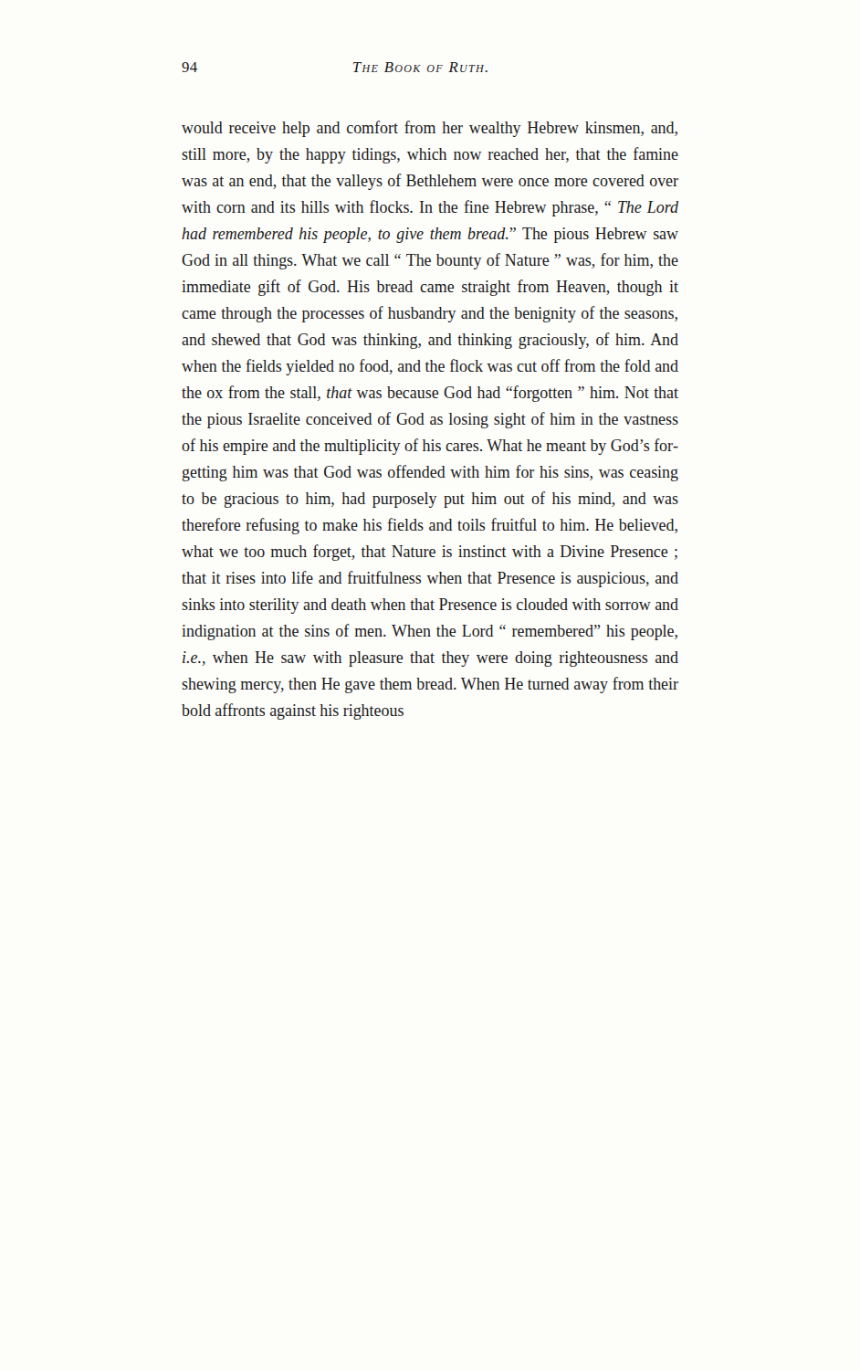94 The Book of Ruth.
would receive help and comfort from her wealthy Hebrew kinsmen, and, still more, by the happy tidings, which now reached her, that the famine was at an end, that the valleys of Bethlehem were once more covered over with corn and its hills with flocks. In the fine Hebrew phrase, “ The Lord had remembered his people, to give them bread.” The pious Hebrew saw God in all things. What we call “ The bounty of Nature ” was, for him, the immediate gift of God. His bread came straight from Heaven, though it came through the processes of husbandry and the benignity of the seasons, and shewed that God was thinking, and thinking graciously, of him. And when the fields yielded no food, and the flock was cut off from the fold and the ox from the stall, that was because God had “forgotten ” him. Not that the pious Israelite conceived of God as losing sight of him in the vastness of his empire and the multiplicity of his cares. What he meant by God’s forgetting him was that God was offended with him for his sins, was ceasing to be gracious to him, had purposely put him out of his mind, and was therefore refusing to make his fields and toils fruitful to him. He believed, what we too much forget, that Nature is instinct with a Divine Presence ; that it rises into life and fruitfulness when that Presence is auspicious, and sinks into sterility and death when that Presence is clouded with sorrow and indignation at the sins of men. When the Lord “ remembered” his people, i.e., when He saw with pleasure that they were doing righteousness and shewing mercy, then He gave them bread. When He turned away from their bold affronts against his righteous